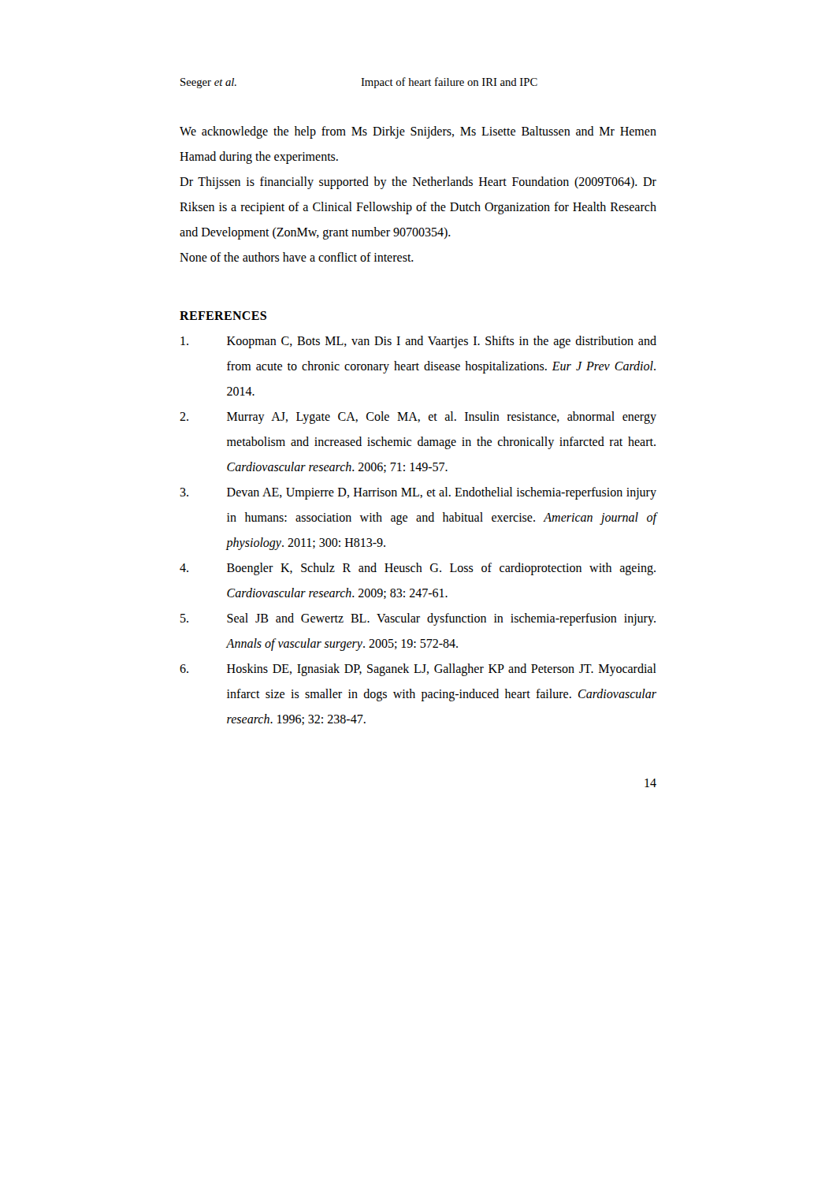Seeger et al.
Impact of heart failure on IRI and IPC
We acknowledge the help from Ms Dirkje Snijders, Ms Lisette Baltussen and Mr Hemen Hamad during the experiments.
Dr Thijssen is financially supported by the Netherlands Heart Foundation (2009T064). Dr Riksen is a recipient of a Clinical Fellowship of the Dutch Organization for Health Research and Development (ZonMw, grant number 90700354).
None of the authors have a conflict of interest.
REFERENCES
1. Koopman C, Bots ML, van Dis I and Vaartjes I. Shifts in the age distribution and from acute to chronic coronary heart disease hospitalizations. Eur J Prev Cardiol. 2014.
2. Murray AJ, Lygate CA, Cole MA, et al. Insulin resistance, abnormal energy metabolism and increased ischemic damage in the chronically infarcted rat heart. Cardiovascular research. 2006; 71: 149-57.
3. Devan AE, Umpierre D, Harrison ML, et al. Endothelial ischemia-reperfusion injury in humans: association with age and habitual exercise. American journal of physiology. 2011; 300: H813-9.
4. Boengler K, Schulz R and Heusch G. Loss of cardioprotection with ageing. Cardiovascular research. 2009; 83: 247-61.
5. Seal JB and Gewertz BL. Vascular dysfunction in ischemia-reperfusion injury. Annals of vascular surgery. 2005; 19: 572-84.
6. Hoskins DE, Ignasiak DP, Saganek LJ, Gallagher KP and Peterson JT. Myocardial infarct size is smaller in dogs with pacing-induced heart failure. Cardiovascular research. 1996; 32: 238-47.
14